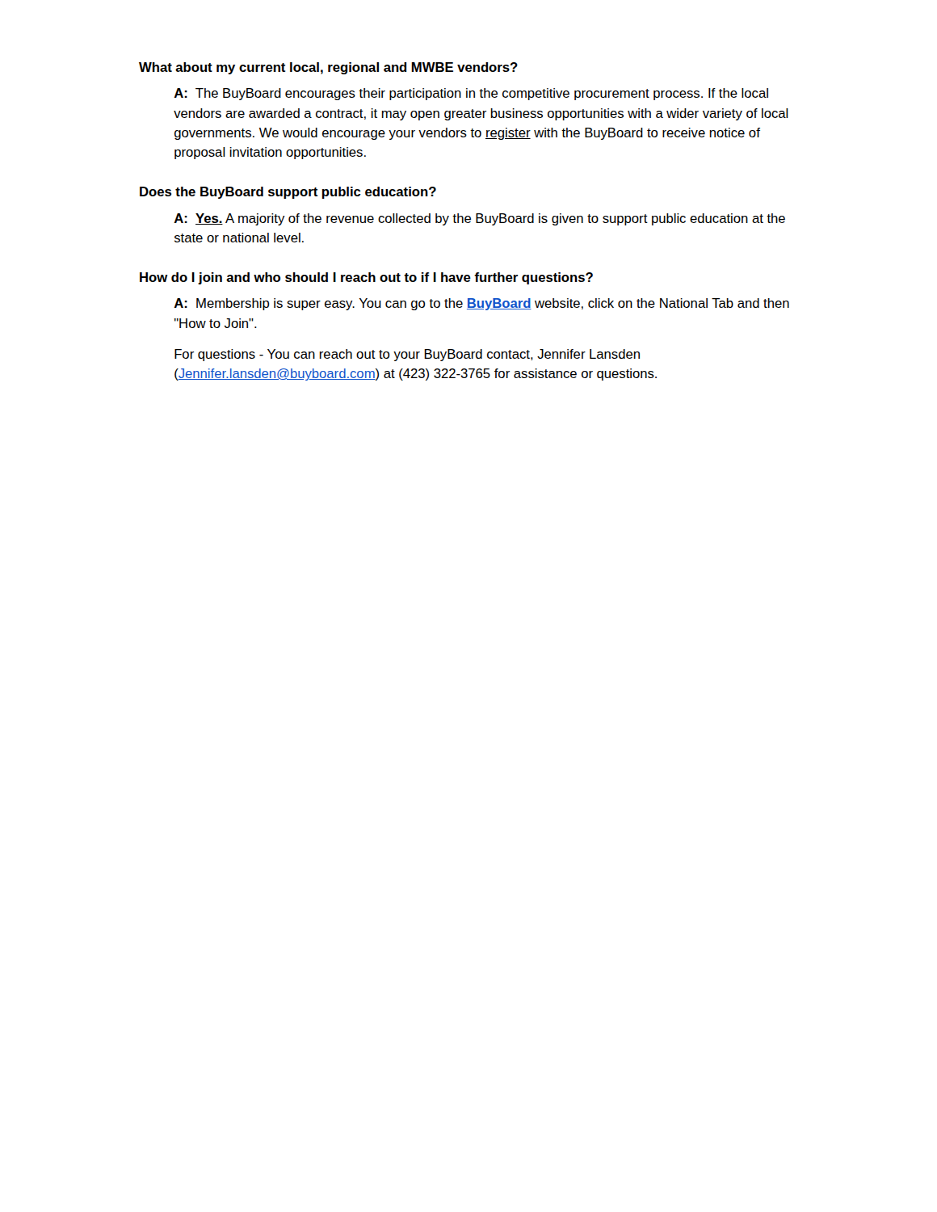What about my current local, regional and MWBE vendors?
A: The BuyBoard encourages their participation in the competitive procurement process. If the local vendors are awarded a contract, it may open greater business opportunities with a wider variety of local governments. We would encourage your vendors to register with the BuyBoard to receive notice of proposal invitation opportunities.
Does the BuyBoard support public education?
A: Yes. A majority of the revenue collected by the BuyBoard is given to support public education at the state or national level.
How do I join and who should I reach out to if I have further questions?
A: Membership is super easy. You can go to the BuyBoard website, click on the National Tab and then "How to Join".
For questions - You can reach out to your BuyBoard contact, Jennifer Lansden (Jennifer.lansden@buyboard.com) at (423) 322-3765 for assistance or questions.